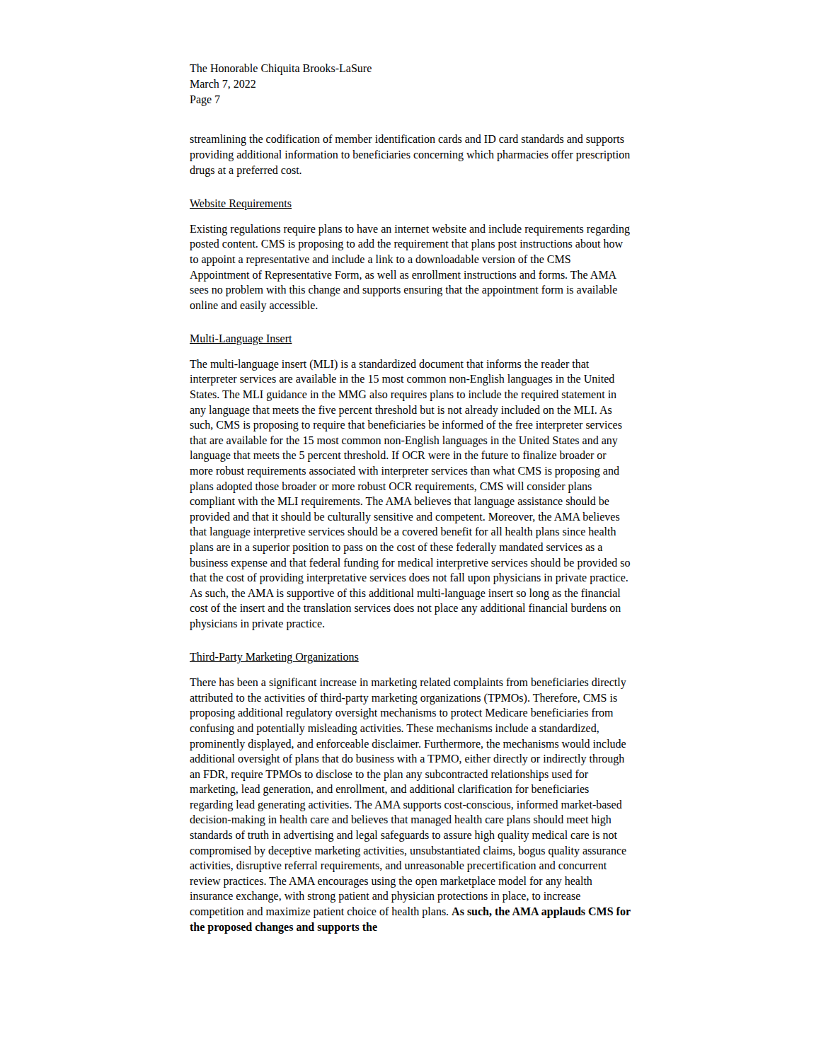The Honorable Chiquita Brooks-LaSure
March 7, 2022
Page 7
streamlining the codification of member identification cards and ID card standards and supports providing additional information to beneficiaries concerning which pharmacies offer prescription drugs at a preferred cost.
Website Requirements
Existing regulations require plans to have an internet website and include requirements regarding posted content. CMS is proposing to add the requirement that plans post instructions about how to appoint a representative and include a link to a downloadable version of the CMS Appointment of Representative Form, as well as enrollment instructions and forms. The AMA sees no problem with this change and supports ensuring that the appointment form is available online and easily accessible.
Multi-Language Insert
The multi-language insert (MLI) is a standardized document that informs the reader that interpreter services are available in the 15 most common non-English languages in the United States. The MLI guidance in the MMG also requires plans to include the required statement in any language that meets the five percent threshold but is not already included on the MLI. As such, CMS is proposing to require that beneficiaries be informed of the free interpreter services that are available for the 15 most common non-English languages in the United States and any language that meets the 5 percent threshold. If OCR were in the future to finalize broader or more robust requirements associated with interpreter services than what CMS is proposing and plans adopted those broader or more robust OCR requirements, CMS will consider plans compliant with the MLI requirements. The AMA believes that language assistance should be provided and that it should be culturally sensitive and competent. Moreover, the AMA believes that language interpretive services should be a covered benefit for all health plans since health plans are in a superior position to pass on the cost of these federally mandated services as a business expense and that federal funding for medical interpretive services should be provided so that the cost of providing interpretative services does not fall upon physicians in private practice. As such, the AMA is supportive of this additional multi-language insert so long as the financial cost of the insert and the translation services does not place any additional financial burdens on physicians in private practice.
Third-Party Marketing Organizations
There has been a significant increase in marketing related complaints from beneficiaries directly attributed to the activities of third-party marketing organizations (TPMOs). Therefore, CMS is proposing additional regulatory oversight mechanisms to protect Medicare beneficiaries from confusing and potentially misleading activities. These mechanisms include a standardized, prominently displayed, and enforceable disclaimer. Furthermore, the mechanisms would include additional oversight of plans that do business with a TPMO, either directly or indirectly through an FDR, require TPMOs to disclose to the plan any subcontracted relationships used for marketing, lead generation, and enrollment, and additional clarification for beneficiaries regarding lead generating activities. The AMA supports cost-conscious, informed market-based decision-making in health care and believes that managed health care plans should meet high standards of truth in advertising and legal safeguards to assure high quality medical care is not compromised by deceptive marketing activities, unsubstantiated claims, bogus quality assurance activities, disruptive referral requirements, and unreasonable precertification and concurrent review practices. The AMA encourages using the open marketplace model for any health insurance exchange, with strong patient and physician protections in place, to increase competition and maximize patient choice of health plans. As such, the AMA applauds CMS for the proposed changes and supports the